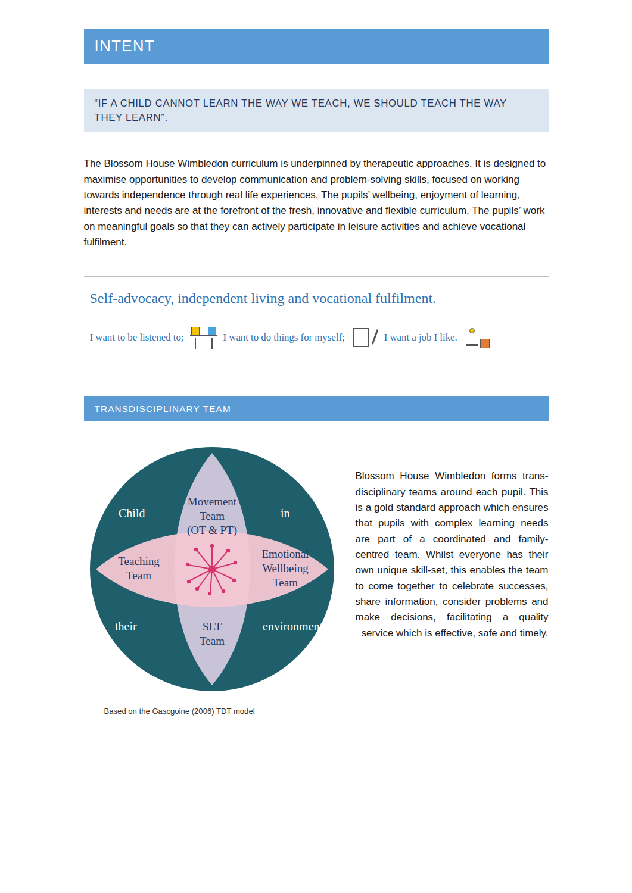INTENT
“IF A CHILD CANNOT LEARN THE WAY WE TEACH, WE SHOULD TEACH THE WAY THEY LEARN”.
The Blossom House Wimbledon curriculum is underpinned by therapeutic approaches. It is designed to maximise opportunities to develop communication and problem-solving skills, focused on working towards independence through real life experiences. The pupils’ wellbeing, enjoyment of learning, interests and needs are at the forefront of the fresh, innovative and flexible curriculum. The pupils’ work on meaningful goals so that they can actively participate in leisure activities and achieve vocational fulfilment.
Self-advocacy, independent living and vocational fulfilment.
I want to be listened to; I want to do things for myself; I want a job I like.
TRANSDISCIPLINARY TEAM
Transdisciplinary team diagram A teal circle containing four overlapping petal shapes labelled Movement Team (OT & PT), Emotional Wellbeing Team, SLT Team and Teaching Team, with the words Child in their environment around the outside and a pink starburst at the centre. Movement Team (OT & PT) SLT Team Teaching Team Emotional Wellbeing Team Child in their environment
Based on the Gascgoine (2006) TDT model
Blossom House Wimbledon forms trans-disciplinary teams around each pupil. This is a gold standard approach which ensures that pupils with complex learning needs are part of a coordinated and family-centred team. Whilst everyone has their own unique skill-set, this enables the team to come together to celebrate successes, share information, consider problems and make decisions, facilitating a quality service which is effective, safe and timely.